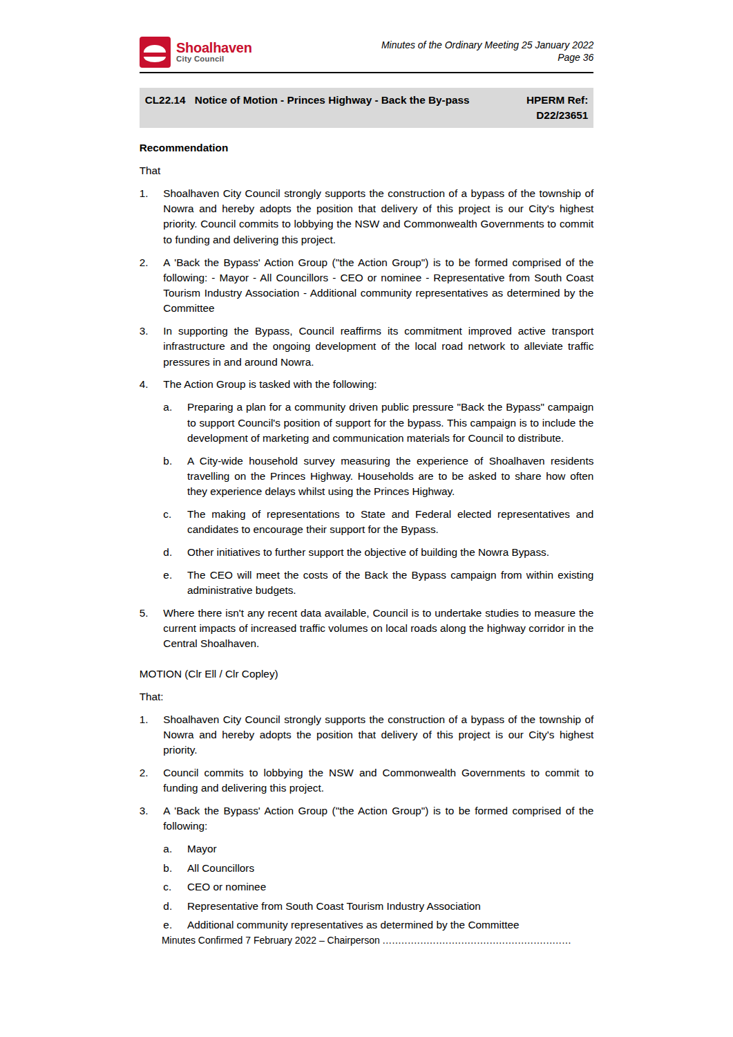Shoalhaven
City Council
Minutes of the Ordinary Meeting 25 January 2022
Page 36
CL22.14 Notice of Motion - Princes Highway - Back the By-pass
HPERM Ref:
D22/23651
Recommendation
That
Shoalhaven City Council strongly supports the construction of a bypass of the township of Nowra and hereby adopts the position that delivery of this project is our City's highest priority. Council commits to lobbying the NSW and Commonwealth Governments to commit to funding and delivering this project.
A 'Back the Bypass' Action Group ("the Action Group") is to be formed comprised of the following: - Mayor - All Councillors - CEO or nominee - Representative from South Coast Tourism Industry Association - Additional community representatives as determined by the Committee
In supporting the Bypass, Council reaffirms its commitment improved active transport infrastructure and the ongoing development of the local road network to alleviate traffic pressures in and around Nowra.
The Action Group is tasked with the following:
Preparing a plan for a community driven public pressure "Back the Bypass" campaign to support Council's position of support for the bypass. This campaign is to include the development of marketing and communication materials for Council to distribute.
A City-wide household survey measuring the experience of Shoalhaven residents travelling on the Princes Highway. Households are to be asked to share how often they experience delays whilst using the Princes Highway.
The making of representations to State and Federal elected representatives and candidates to encourage their support for the Bypass.
Other initiatives to further support the objective of building the Nowra Bypass.
The CEO will meet the costs of the Back the Bypass campaign from within existing administrative budgets.
Where there isn't any recent data available, Council is to undertake studies to measure the current impacts of increased traffic volumes on local roads along the highway corridor in the Central Shoalhaven.
MOTION (Clr Ell / Clr Copley)
That:
Shoalhaven City Council strongly supports the construction of a bypass of the township of Nowra and hereby adopts the position that delivery of this project is our City's highest priority.
Council commits to lobbying the NSW and Commonwealth Governments to commit to funding and delivering this project.
A 'Back the Bypass' Action Group ("the Action Group") is to be formed comprised of the following:
Mayor
All Councillors
CEO or nominee
Representative from South Coast Tourism Industry Association
Additional community representatives as determined by the Committee
Minutes Confirmed 7 February 2022 – Chairperson ............................................................